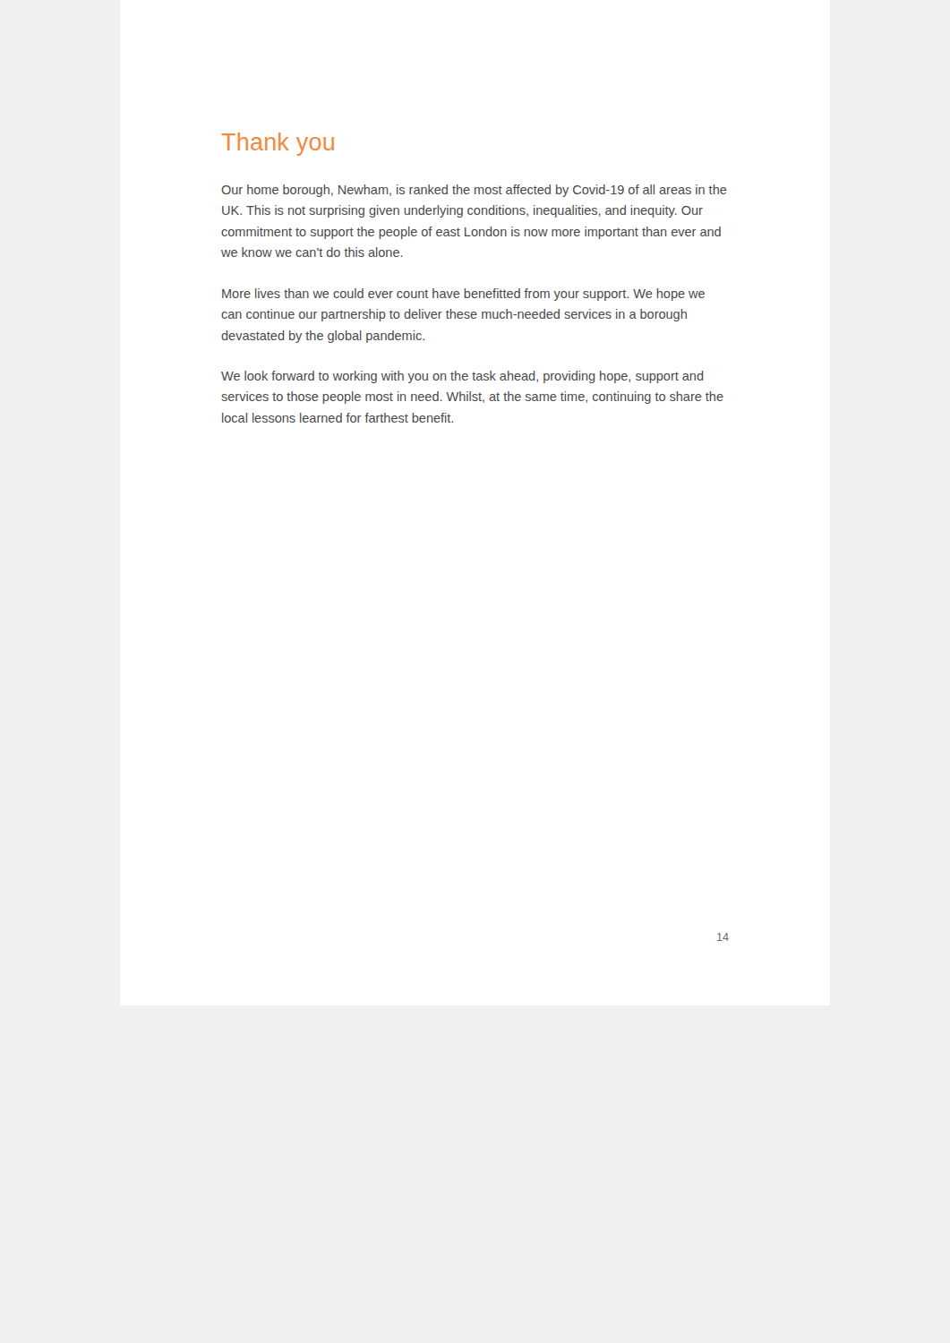Thank you
Our home borough, Newham, is ranked the most affected by Covid-19 of all areas in the UK. This is not surprising given underlying conditions, inequalities, and inequity. Our commitment to support the people of east London is now more important than ever and we know we can't do this alone.
More lives than we could ever count have benefitted from your support. We hope we can continue our partnership to deliver these much-needed services in a borough devastated by the global pandemic.
We look forward to working with you on the task ahead, providing hope, support and services to those people most in need. Whilst, at the same time, continuing to share the local lessons learned for farthest benefit.
14